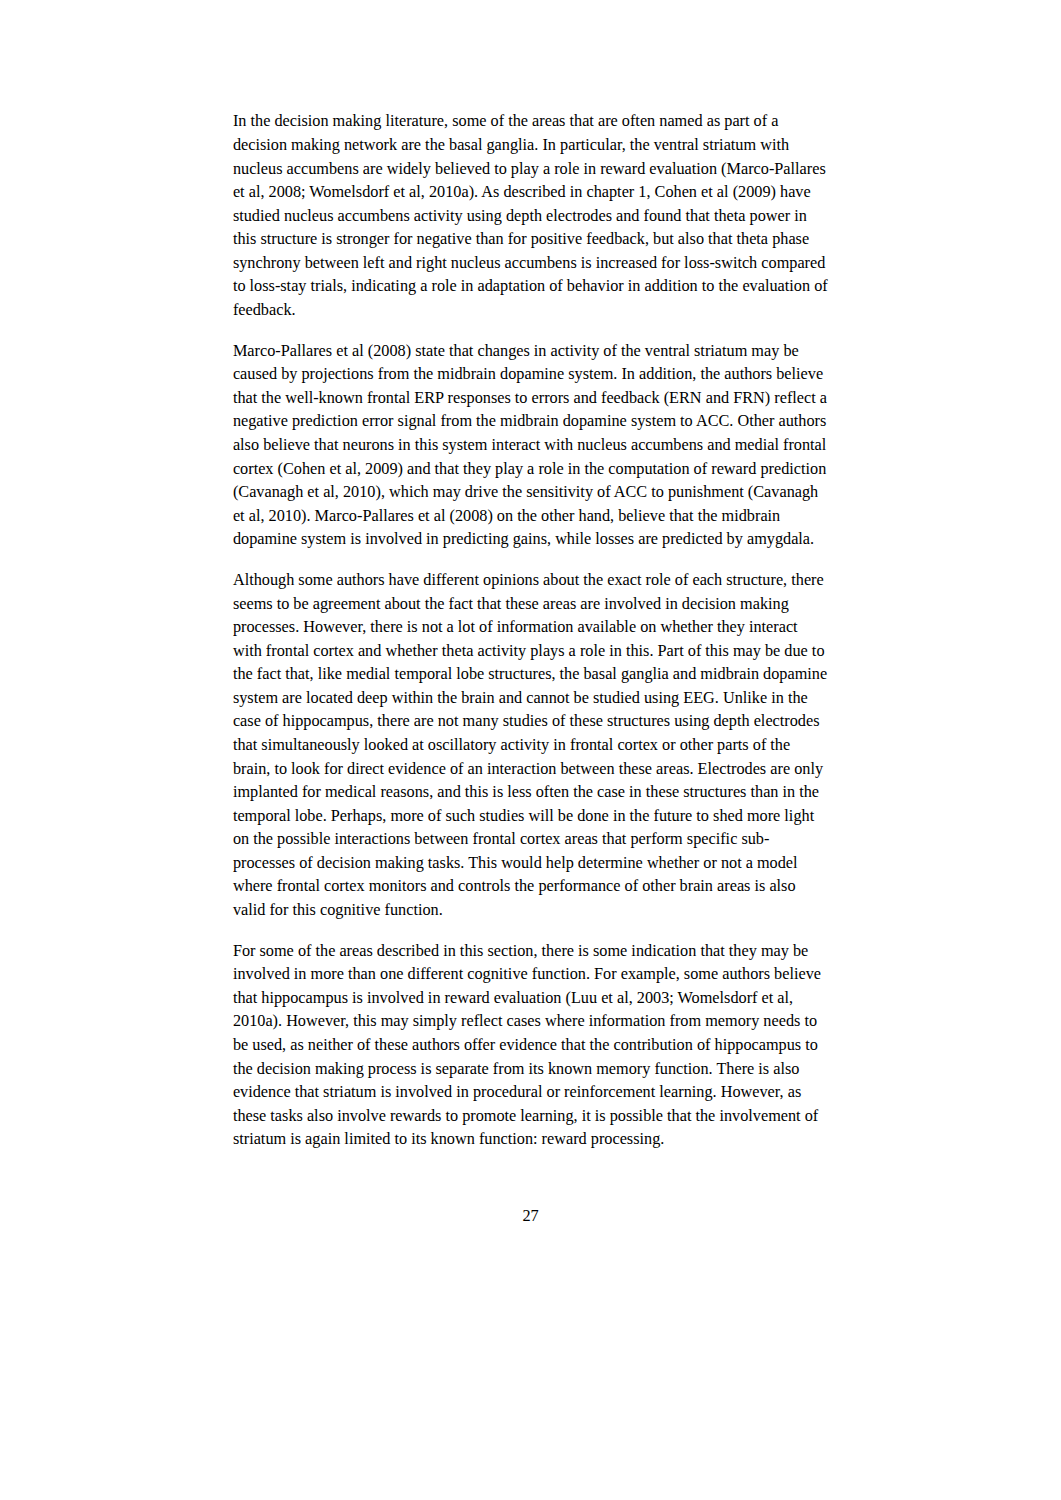In the decision making literature, some of the areas that are often named as part of a decision making network are the basal ganglia. In particular, the ventral striatum with nucleus accumbens are widely believed to play a role in reward evaluation (Marco-Pallares et al, 2008; Womelsdorf et al, 2010a). As described in chapter 1, Cohen et al (2009) have studied nucleus accumbens activity using depth electrodes and found that theta power in this structure is stronger for negative than for positive feedback, but also that theta phase synchrony between left and right nucleus accumbens is increased for loss-switch compared to loss-stay trials, indicating a role in adaptation of behavior in addition to the evaluation of feedback.
Marco-Pallares et al (2008) state that changes in activity of the ventral striatum may be caused by projections from the midbrain dopamine system. In addition, the authors believe that the well-known frontal ERP responses to errors and feedback (ERN and FRN) reflect a negative prediction error signal from the midbrain dopamine system to ACC. Other authors also believe that neurons in this system interact with nucleus accumbens and medial frontal cortex (Cohen et al, 2009) and that they play a role in the computation of reward prediction (Cavanagh et al, 2010), which may drive the sensitivity of ACC to punishment (Cavanagh et al, 2010). Marco-Pallares et al (2008) on the other hand, believe that the midbrain dopamine system is involved in predicting gains, while losses are predicted by amygdala.
Although some authors have different opinions about the exact role of each structure, there seems to be agreement about the fact that these areas are involved in decision making processes. However, there is not a lot of information available on whether they interact with frontal cortex and whether theta activity plays a role in this. Part of this may be due to the fact that, like medial temporal lobe structures, the basal ganglia and midbrain dopamine system are located deep within the brain and cannot be studied using EEG. Unlike in the case of hippocampus, there are not many studies of these structures using depth electrodes that simultaneously looked at oscillatory activity in frontal cortex or other parts of the brain, to look for direct evidence of an interaction between these areas. Electrodes are only implanted for medical reasons, and this is less often the case in these structures than in the temporal lobe. Perhaps, more of such studies will be done in the future to shed more light on the possible interactions between frontal cortex areas that perform specific sub-processes of decision making tasks. This would help determine whether or not a model where frontal cortex monitors and controls the performance of other brain areas is also valid for this cognitive function.
For some of the areas described in this section, there is some indication that they may be involved in more than one different cognitive function. For example, some authors believe that hippocampus is involved in reward evaluation (Luu et al, 2003; Womelsdorf et al, 2010a). However, this may simply reflect cases where information from memory needs to be used, as neither of these authors offer evidence that the contribution of hippocampus to the decision making process is separate from its known memory function. There is also evidence that striatum is involved in procedural or reinforcement learning. However, as these tasks also involve rewards to promote learning, it is possible that the involvement of striatum is again limited to its known function: reward processing.
27